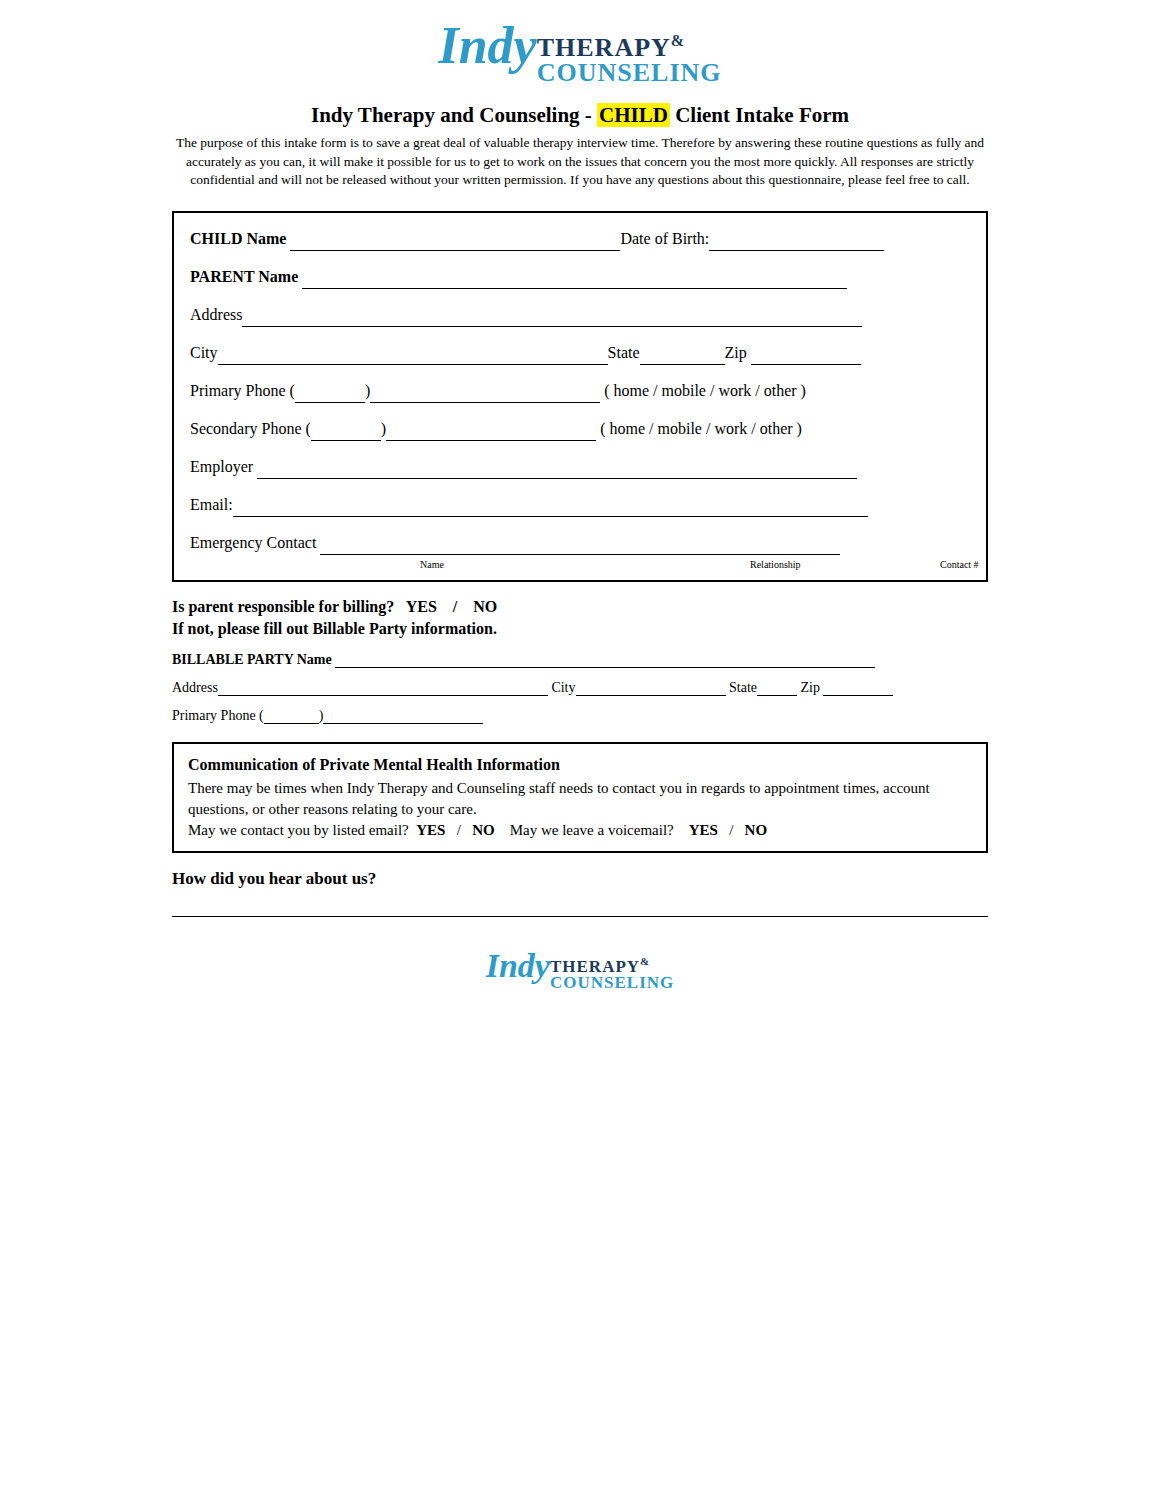Indy THERAPY&
COUNSELING
Indy Therapy and Counseling - CHILD Client Intake Form
The purpose of this intake form is to save a great deal of valuable therapy interview time. Therefore by answering these routine questions as fully and accurately as you can, it will make it possible for us to get to work on the issues that concern you the most more quickly. All responses are strictly confidential and will not be released without your written permission. If you have any questions about this questionnaire, please feel free to call.
CHILD Name Date of Birth:
PARENT Name
Address
City State Zip
Primary Phone ( ) ( home / mobile / work / other )
Secondary Phone ( ) ( home / mobile / work / other )
Employer
Email:
Emergency Contact
Name Relationship Contact #
Is parent responsible for billing? YES / NO
If not, please fill out Billable Party information.
BILLABLE PARTY Name
Address City State Zip
Primary Phone ( )
Communication of Private Mental Health Information
There may be times when Indy Therapy and Counseling staff needs to contact you in regards to appointment times, account questions, or other reasons relating to your care.
May we contact you by listed email? YES / NO May we leave a voicemail? YES / NO
How did you hear about us?
Indy THERAPY&
COUNSELING